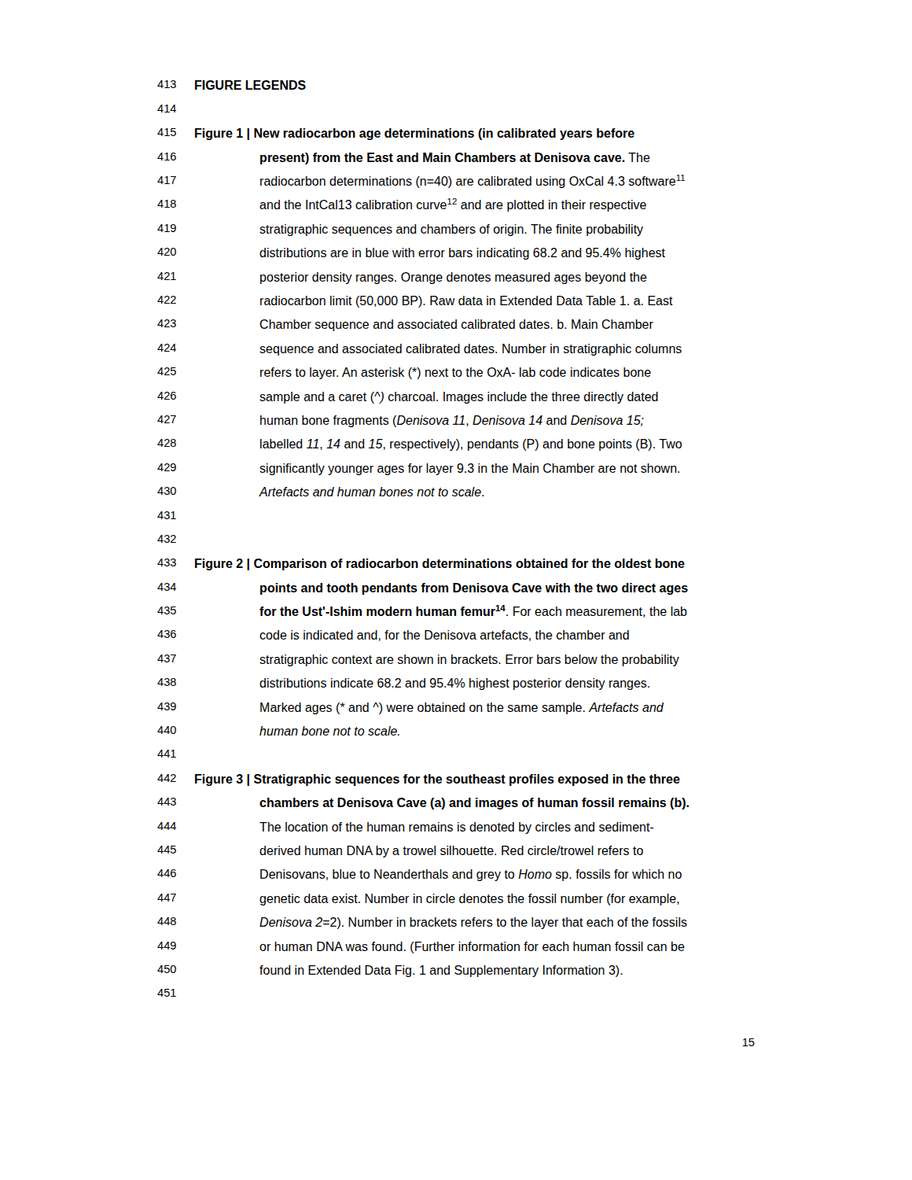413 FIGURE LEGENDS
414
415 Figure 1 | New radiocarbon age determinations (in calibrated years before
416 present) from the East and Main Chambers at Denisova cave. The
417 radiocarbon determinations (n=40) are calibrated using OxCal 4.3 software11
418 and the IntCal13 calibration curve12 and are plotted in their respective
419 stratigraphic sequences and chambers of origin. The finite probability
420 distributions are in blue with error bars indicating 68.2 and 95.4% highest
421 posterior density ranges. Orange denotes measured ages beyond the
422 radiocarbon limit (50,000 BP). Raw data in Extended Data Table 1. a. East
423 Chamber sequence and associated calibrated dates. b. Main Chamber
424 sequence and associated calibrated dates. Number in stratigraphic columns
425 refers to layer. An asterisk (*) next to the OxA- lab code indicates bone
426 sample and a caret (^) charcoal. Images include the three directly dated
427 human bone fragments (Denisova 11, Denisova 14 and Denisova 15;
428 labelled 11, 14 and 15, respectively), pendants (P) and bone points (B). Two
429 significantly younger ages for layer 9.3 in the Main Chamber are not shown.
430 Artefacts and human bones not to scale.
431
432
433 Figure 2 | Comparison of radiocarbon determinations obtained for the oldest bone
434 points and tooth pendants from Denisova Cave with the two direct ages
435 for the Ust'-Ishim modern human femur14. For each measurement, the lab
436 code is indicated and, for the Denisova artefacts, the chamber and
437 stratigraphic context are shown in brackets. Error bars below the probability
438 distributions indicate 68.2 and 95.4% highest posterior density ranges.
439 Marked ages (* and ^) were obtained on the same sample. Artefacts and
440 human bone not to scale.
441
442 Figure 3 | Stratigraphic sequences for the southeast profiles exposed in the three
443 chambers at Denisova Cave (a) and images of human fossil remains (b).
444 The location of the human remains is denoted by circles and sediment-
445 derived human DNA by a trowel silhouette. Red circle/trowel refers to
446 Denisovans, blue to Neanderthals and grey to Homo sp. fossils for which no
447 genetic data exist. Number in circle denotes the fossil number (for example,
448 Denisova 2=2). Number in brackets refers to the layer that each of the fossils
449 or human DNA was found. (Further information for each human fossil can be
450 found in Extended Data Fig. 1 and Supplementary Information 3).
451
15